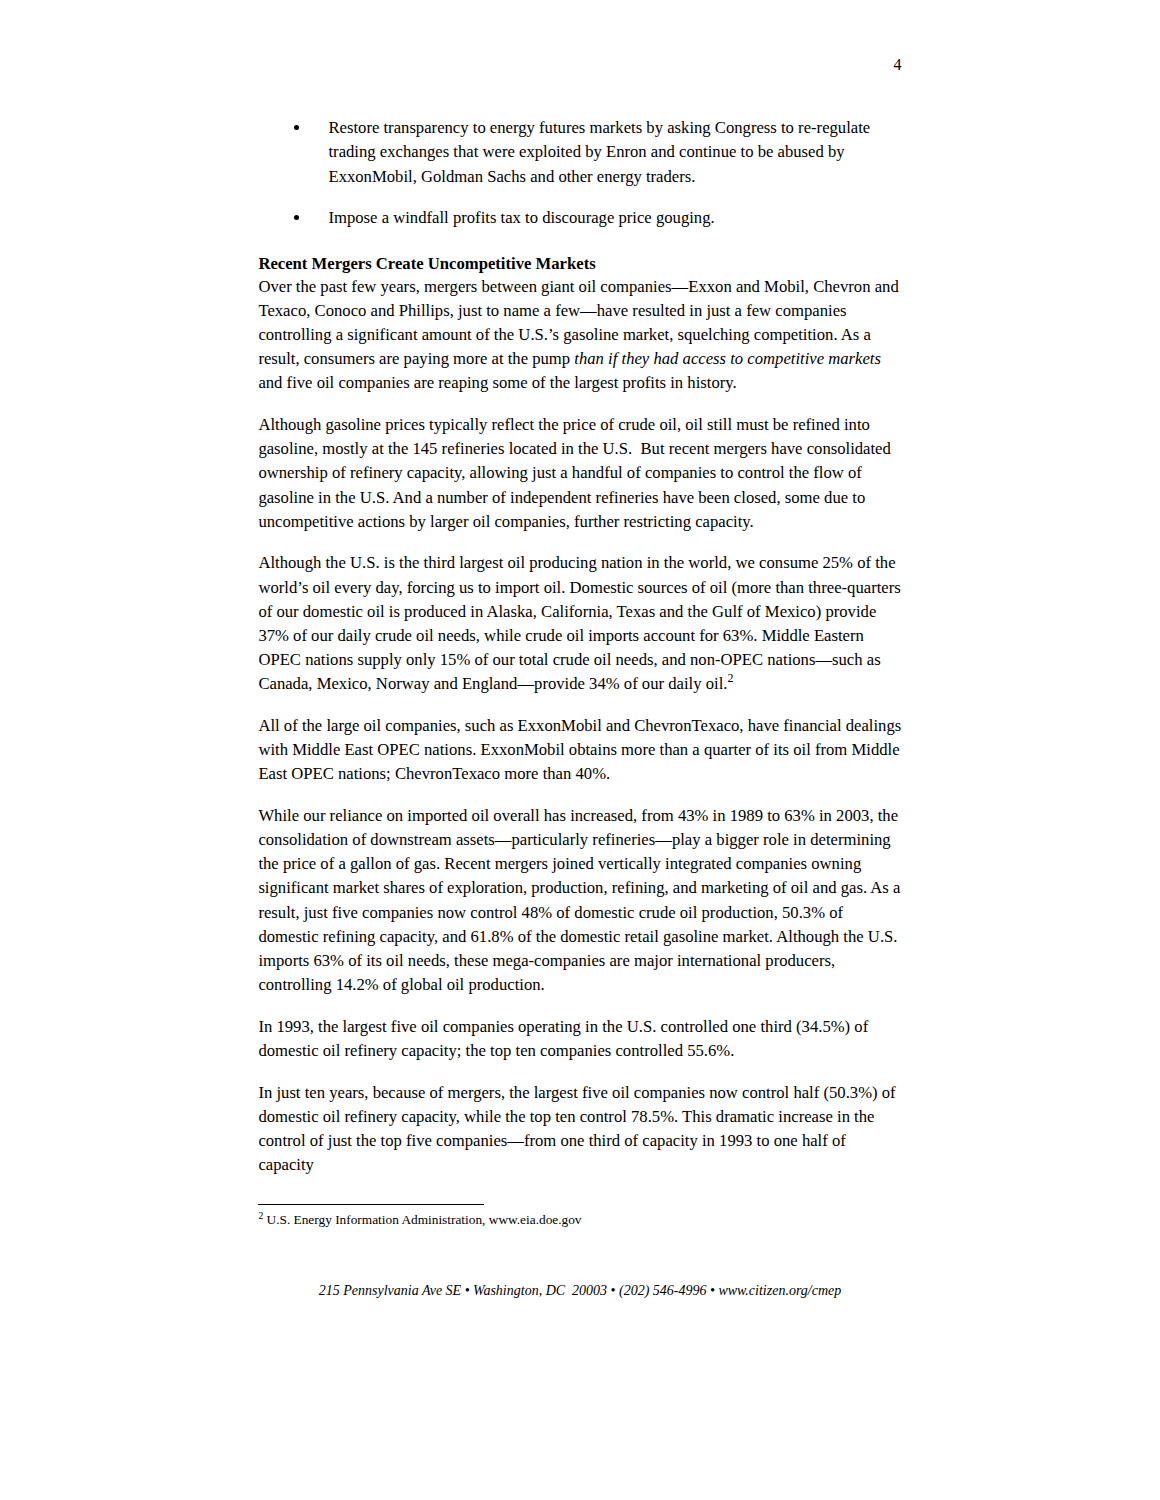4
Restore transparency to energy futures markets by asking Congress to re-regulate trading exchanges that were exploited by Enron and continue to be abused by ExxonMobil, Goldman Sachs and other energy traders.
Impose a windfall profits tax to discourage price gouging.
Recent Mergers Create Uncompetitive Markets
Over the past few years, mergers between giant oil companies—Exxon and Mobil, Chevron and Texaco, Conoco and Phillips, just to name a few—have resulted in just a few companies controlling a significant amount of the U.S.’s gasoline market, squelching competition. As a result, consumers are paying more at the pump than if they had access to competitive markets and five oil companies are reaping some of the largest profits in history.
Although gasoline prices typically reflect the price of crude oil, oil still must be refined into gasoline, mostly at the 145 refineries located in the U.S. But recent mergers have consolidated ownership of refinery capacity, allowing just a handful of companies to control the flow of gasoline in the U.S. And a number of independent refineries have been closed, some due to uncompetitive actions by larger oil companies, further restricting capacity.
Although the U.S. is the third largest oil producing nation in the world, we consume 25% of the world’s oil every day, forcing us to import oil. Domestic sources of oil (more than three-quarters of our domestic oil is produced in Alaska, California, Texas and the Gulf of Mexico) provide 37% of our daily crude oil needs, while crude oil imports account for 63%. Middle Eastern OPEC nations supply only 15% of our total crude oil needs, and non-OPEC nations—such as Canada, Mexico, Norway and England—provide 34% of our daily oil.2
All of the large oil companies, such as ExxonMobil and ChevronTexaco, have financial dealings with Middle East OPEC nations. ExxonMobil obtains more than a quarter of its oil from Middle East OPEC nations; ChevronTexaco more than 40%.
While our reliance on imported oil overall has increased, from 43% in 1989 to 63% in 2003, the consolidation of downstream assets—particularly refineries—play a bigger role in determining the price of a gallon of gas. Recent mergers joined vertically integrated companies owning significant market shares of exploration, production, refining, and marketing of oil and gas. As a result, just five companies now control 48% of domestic crude oil production, 50.3% of domestic refining capacity, and 61.8% of the domestic retail gasoline market. Although the U.S. imports 63% of its oil needs, these mega-companies are major international producers, controlling 14.2% of global oil production.
In 1993, the largest five oil companies operating in the U.S. controlled one third (34.5%) of domestic oil refinery capacity; the top ten companies controlled 55.6%.
In just ten years, because of mergers, the largest five oil companies now control half (50.3%) of domestic oil refinery capacity, while the top ten control 78.5%. This dramatic increase in the control of just the top five companies—from one third of capacity in 1993 to one half of capacity
2 U.S. Energy Information Administration, www.eia.doe.gov
215 Pennsylvania Ave SE • Washington, DC 20003 • (202) 546-4996 • www.citizen.org/cmep